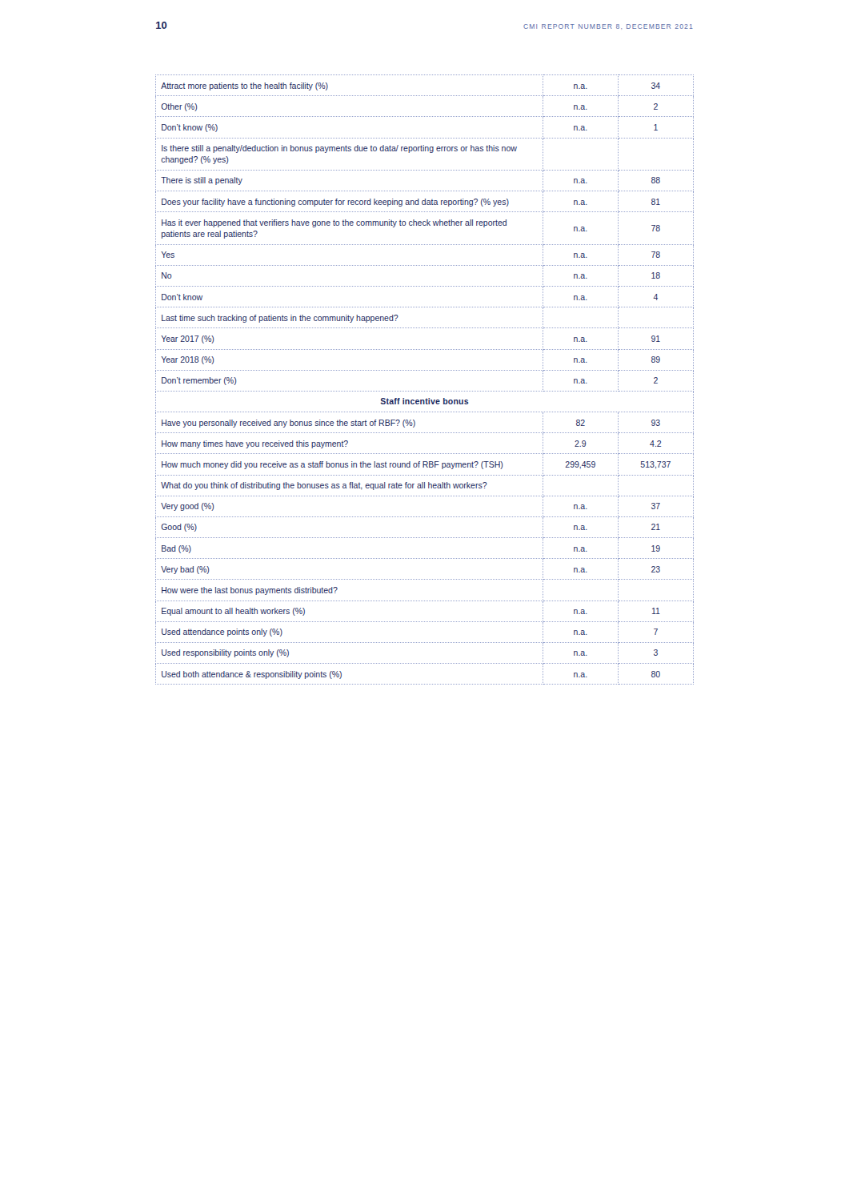10
CMI Report Number 8, December 2021
| Attract more patients to the health facility (%) | n.a. | 34 |
| Other (%) | n.a. | 2 |
| Don’t know (%) | n.a. | 1 |
| Is there still a penalty/deduction in bonus payments due to data/ reporting errors or has this now changed? (% yes) | | |
| There is still a penalty | n.a. | 88 |
| Does your facility have a functioning computer for record keeping and data reporting? (% yes) | n.a. | 81 |
| Has it ever happened that verifiers have gone to the community to check whether all reported patients are real patients? | n.a. | 78 |
| Yes | n.a. | 78 |
| No | n.a. | 18 |
| Don’t know | n.a. | 4 |
| Last time such tracking of patients in the community happened? | | |
| Year 2017 (%) | n.a. | 91 |
| Year 2018 (%) | n.a. | 89 |
| Don’t remember (%) | n.a. | 2 |
| Staff incentive bonus |
| Have you personally received any bonus since the start of RBF? (%) | 82 | 93 |
| How many times have you received this payment? | 2.9 | 4.2 |
| How much money did you receive as a staff bonus in the last round of RBF payment? (TSH) | 299,459 | 513,737 |
| What do you think of distributing the bonuses as a flat, equal rate for all health workers? | | |
| Very good (%) | n.a. | 37 |
| Good (%) | n.a. | 21 |
| Bad (%) | n.a. | 19 |
| Very bad (%) | n.a. | 23 |
| How were the last bonus payments distributed? | | |
| Equal amount to all health workers (%) | n.a. | 11 |
| Used attendance points only (%) | n.a. | 7 |
| Used responsibility points only (%) | n.a. | 3 |
| Used both attendance & responsibility points (%) | n.a. | 80 |